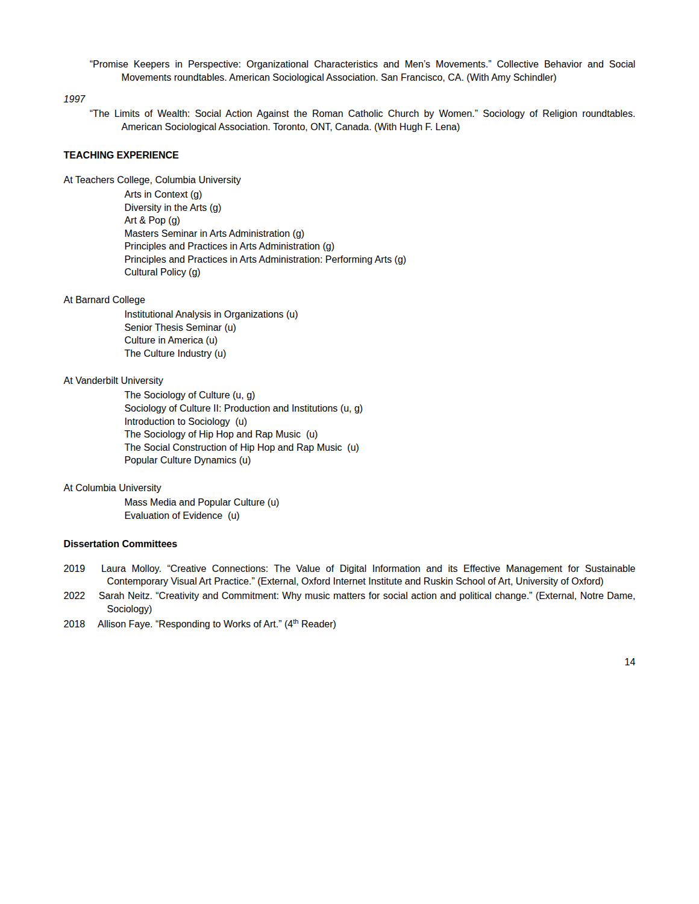“Promise Keepers in Perspective: Organizational Characteristics and Men’s Movements.” Collective Behavior and Social Movements roundtables. American Sociological Association. San Francisco, CA. (With Amy Schindler)
1997
“The Limits of Wealth: Social Action Against the Roman Catholic Church by Women.” Sociology of Religion roundtables. American Sociological Association. Toronto, ONT, Canada. (With Hugh F. Lena)
TEACHING EXPERIENCE
At Teachers College, Columbia University
Arts in Context (g)
Diversity in the Arts (g)
Art & Pop (g)
Masters Seminar in Arts Administration (g)
Principles and Practices in Arts Administration (g)
Principles and Practices in Arts Administration: Performing Arts (g)
Cultural Policy (g)
At Barnard College
Institutional Analysis in Organizations (u)
Senior Thesis Seminar (u)
Culture in America (u)
The Culture Industry (u)
At Vanderbilt University
The Sociology of Culture (u, g)
Sociology of Culture II: Production and Institutions (u, g)
Introduction to Sociology (u)
The Sociology of Hip Hop and Rap Music (u)
The Social Construction of Hip Hop and Rap Music (u)
Popular Culture Dynamics (u)
At Columbia University
Mass Media and Popular Culture (u)
Evaluation of Evidence (u)
Dissertation Committees
2019 Laura Molloy. “Creative Connections: The Value of Digital Information and its Effective Management for Sustainable Contemporary Visual Art Practice.” (External, Oxford Internet Institute and Ruskin School of Art, University of Oxford)
2022 Sarah Neitz. “Creativity and Commitment: Why music matters for social action and political change.” (External, Notre Dame, Sociology)
2018 Allison Faye. “Responding to Works of Art.” (4th Reader)
14